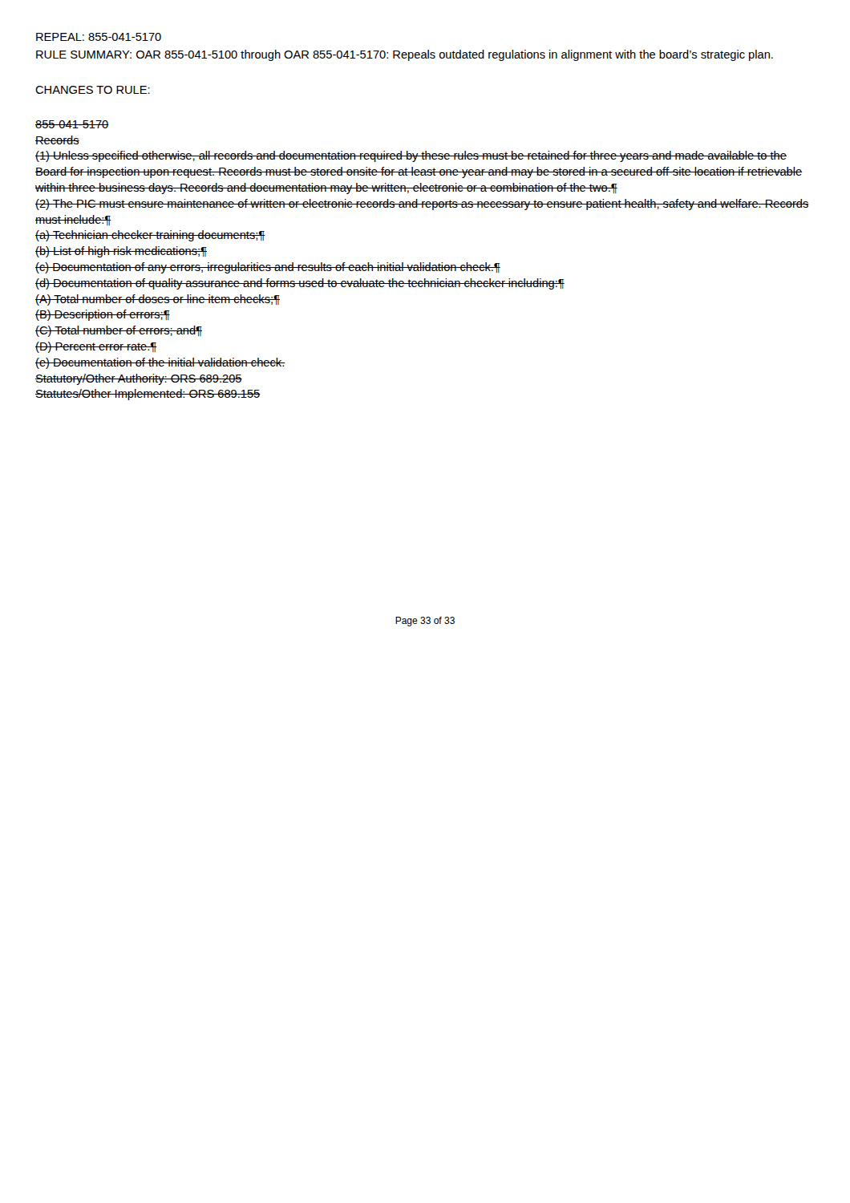REPEAL: 855-041-5170
RULE SUMMARY: OAR 855-041-5100 through OAR 855-041-5170: Repeals outdated regulations in alignment with the board’s strategic plan.
CHANGES TO RULE:
855-041-5170
Records
(1) Unless specified otherwise, all records and documentation required by these rules must be retained for three years and made available to the Board for inspection upon request. Records must be stored onsite for at least one year and may be stored in a secured off-site location if retrievable within three business days. Records and documentation may be written, electronic or a combination of the two.¶
(2) The PIC must ensure maintenance of written or electronic records and reports as necessary to ensure patient health, safety and welfare. Records must include:¶
(a) Technician checker training documents;¶
(b) List of high risk medications;¶
(c) Documentation of any errors, irregularities and results of each initial validation check.¶
(d) Documentation of quality assurance and forms used to evaluate the technician checker including:¶
(A) Total number of doses or line item checks;¶
(B) Description of errors;¶
(C) Total number of errors; and¶
(D) Percent error rate.¶
(e) Documentation of the initial validation check.
Statutory/Other Authority: ORS 689.205
Statutes/Other Implemented: ORS 689.155
Page 33 of 33